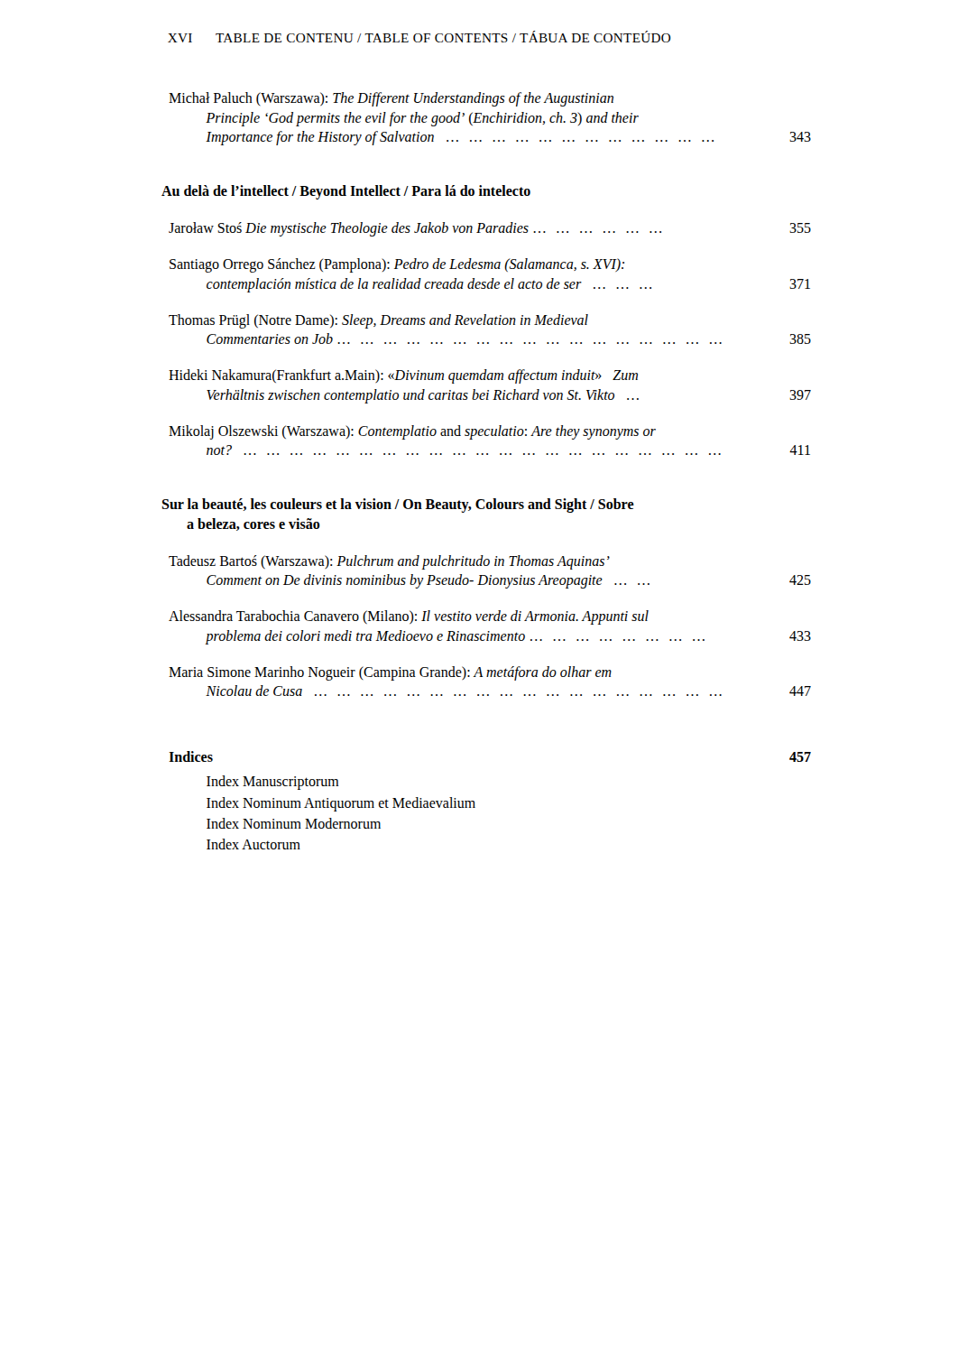XVITABLE DE CONTENU / TABLE OF CONTENTS / TÁBUA DE CONTEÚDO
Michał Paluch (Warszawa): The Different Understandings of the Augustinian Principle ‘God permits the evil for the good’ (Enchiridion, ch. 3) and their Importance for the History of Salvation … … … … … … … … … … … … 343
Au delà de l’intellect / Beyond Intellect / Para lá do intelecto
Jaroław Stoś Die mystische Theologie des Jakob von Paradies … … … … … … 355
Santiago Orrego Sánchez (Pamplona): Pedro de Ledesma (Salamanca, s. XVI): contemplación mística de la realidad creada desde el acto de ser … … … 371
Thomas Prügl (Notre Dame): Sleep, Dreams and Revelation in Medieval Commentaries on Job … … … … … … … … … … … … … … … … … 385
Hideki Nakamura(Frankfurt a.Main): «Divinum quemdam affectum induit» Zum Verhältnis zwischen contemplatio und caritas bei Richard von St. Vikto … 397
Mikolaj Olszewski (Warszawa): Contemplatio and speculatio: Are they synonyms or not? … … … … … … … … … … … … … … … … … … … … … 411
Sur la beauté, les couleurs et la vision / On Beauty, Colours and Sight / Sobre
a beleza, cores e visão
Tadeusz Bartoś (Warszawa): Pulchrum and pulchritudo in Thomas Aquinas’ Comment on De divinis nominibus by Pseudo- Dionysius Areopagite … … 425
Alessandra Tarabochia Canavero (Milano): Il vestito verde di Armonia. Appunti sul problema dei colori medi tra Medioevo e Rinascimento … … … … … … … … 433
Maria Simone Marinho Nogueir (Campina Grande): A metáfora do olhar em Nicolau de Cusa … … … … … … … … … … … … … … … … … … 447
Indices 457
Index Manuscriptorum
Index Nominum Antiquorum et Mediaevalium
Index Nominum Modernorum
Index Auctorum